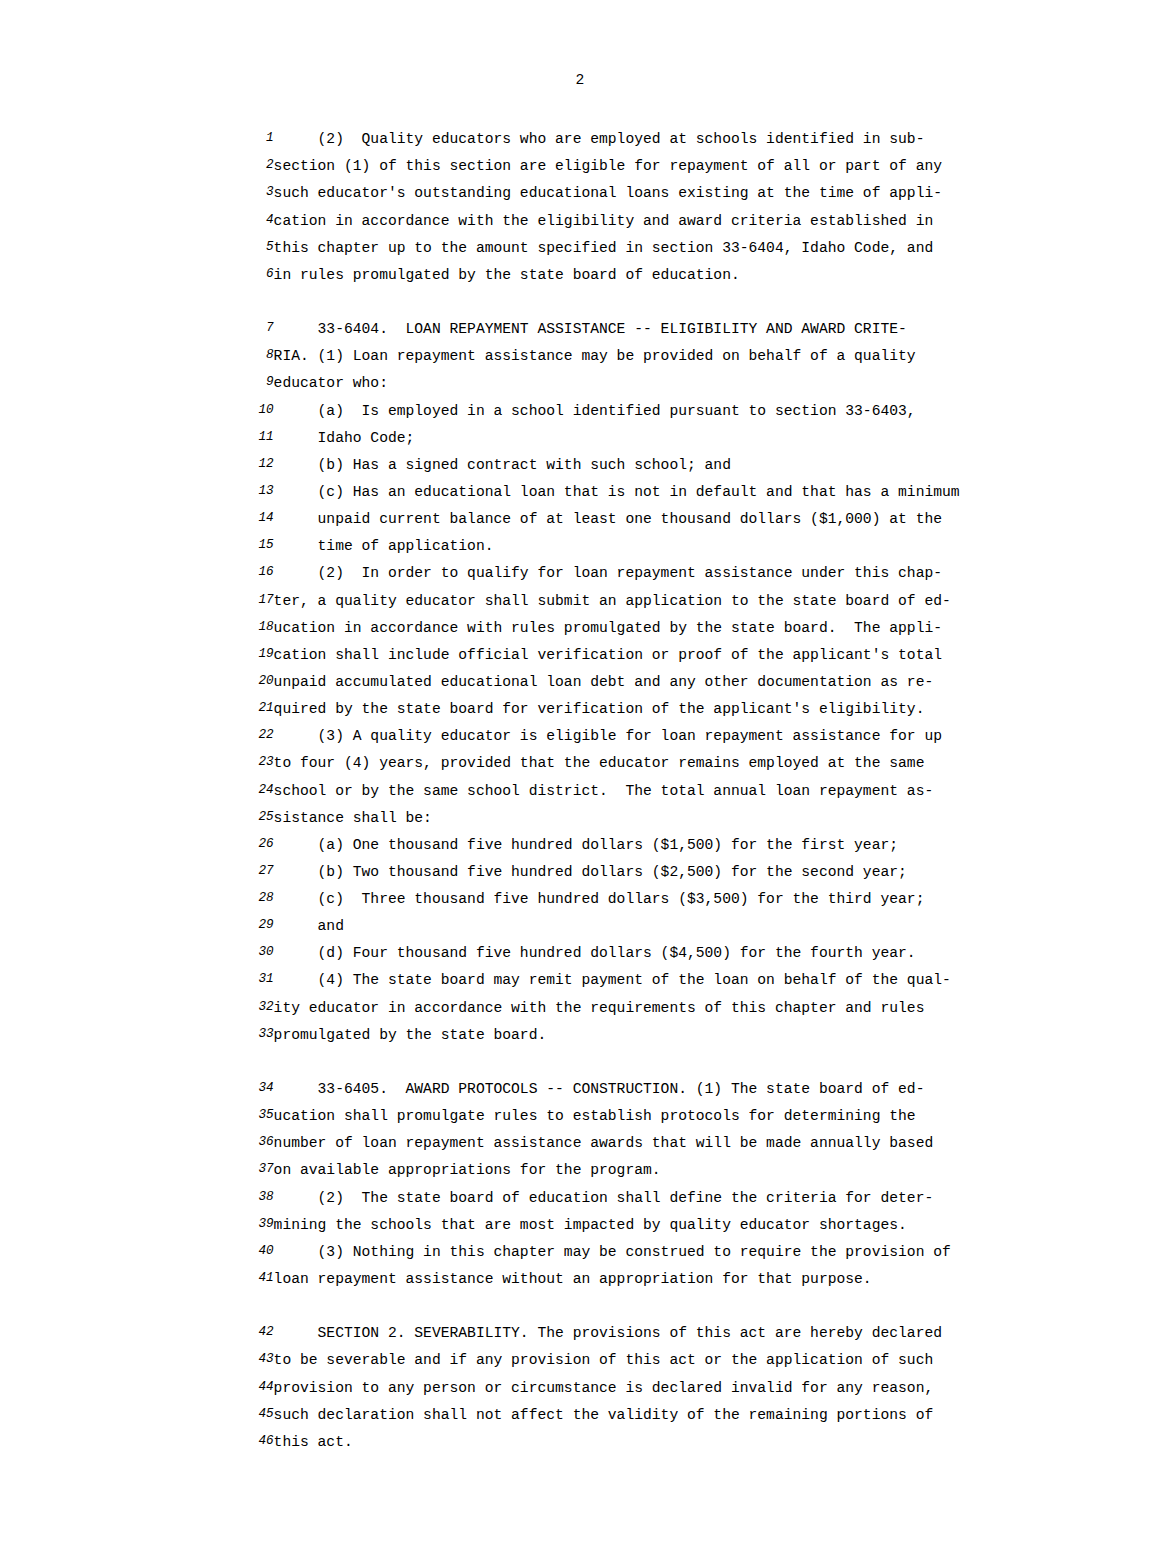2
| 1 | (2) Quality educators who are employed at schools identified in sub- |
| 2 | section (1) of this section are eligible for repayment of all or part of any |
| 3 | such educator's outstanding educational loans existing at the time of appli- |
| 4 | cation in accordance with the eligibility and award criteria established in |
| 5 | this chapter up to the amount specified in section 33-6404, Idaho Code, and |
| 6 | in rules promulgated by the state board of education. |
| 7 | 33-6404. LOAN REPAYMENT ASSISTANCE -- ELIGIBILITY AND AWARD CRITE- |
| 8 | RIA. (1) Loan repayment assistance may be provided on behalf of a quality |
| 9 | educator who: |
| 10 | (a) Is employed in a school identified pursuant to section 33-6403, |
| 11 | Idaho Code; |
| 12 | (b) Has a signed contract with such school; and |
| 13 | (c) Has an educational loan that is not in default and that has a minimum |
| 14 | unpaid current balance of at least one thousand dollars ($1,000) at the |
| 15 | time of application. |
| 16 | (2) In order to qualify for loan repayment assistance under this chap- |
| 17 | ter, a quality educator shall submit an application to the state board of ed- |
| 18 | ucation in accordance with rules promulgated by the state board. The appli- |
| 19 | cation shall include official verification or proof of the applicant's total |
| 20 | unpaid accumulated educational loan debt and any other documentation as re- |
| 21 | quired by the state board for verification of the applicant's eligibility. |
| 22 | (3) A quality educator is eligible for loan repayment assistance for up |
| 23 | to four (4) years, provided that the educator remains employed at the same |
| 24 | school or by the same school district. The total annual loan repayment as- |
| 25 | sistance shall be: |
| 26 | (a) One thousand five hundred dollars ($1,500) for the first year; |
| 27 | (b) Two thousand five hundred dollars ($2,500) for the second year; |
| 28 | (c) Three thousand five hundred dollars ($3,500) for the third year; |
| 29 | and |
| 30 | (d) Four thousand five hundred dollars ($4,500) for the fourth year. |
| 31 | (4) The state board may remit payment of the loan on behalf of the qual- |
| 32 | ity educator in accordance with the requirements of this chapter and rules |
| 33 | promulgated by the state board. |
| 34 | 33-6405. AWARD PROTOCOLS -- CONSTRUCTION. (1) The state board of ed- |
| 35 | ucation shall promulgate rules to establish protocols for determining the |
| 36 | number of loan repayment assistance awards that will be made annually based |
| 37 | on available appropriations for the program. |
| 38 | (2) The state board of education shall define the criteria for deter- |
| 39 | mining the schools that are most impacted by quality educator shortages. |
| 40 | (3) Nothing in this chapter may be construed to require the provision of |
| 41 | loan repayment assistance without an appropriation for that purpose. |
| 42 | SECTION 2. SEVERABILITY. The provisions of this act are hereby declared |
| 43 | to be severable and if any provision of this act or the application of such |
| 44 | provision to any person or circumstance is declared invalid for any reason, |
| 45 | such declaration shall not affect the validity of the remaining portions of |
| 46 | this act. |